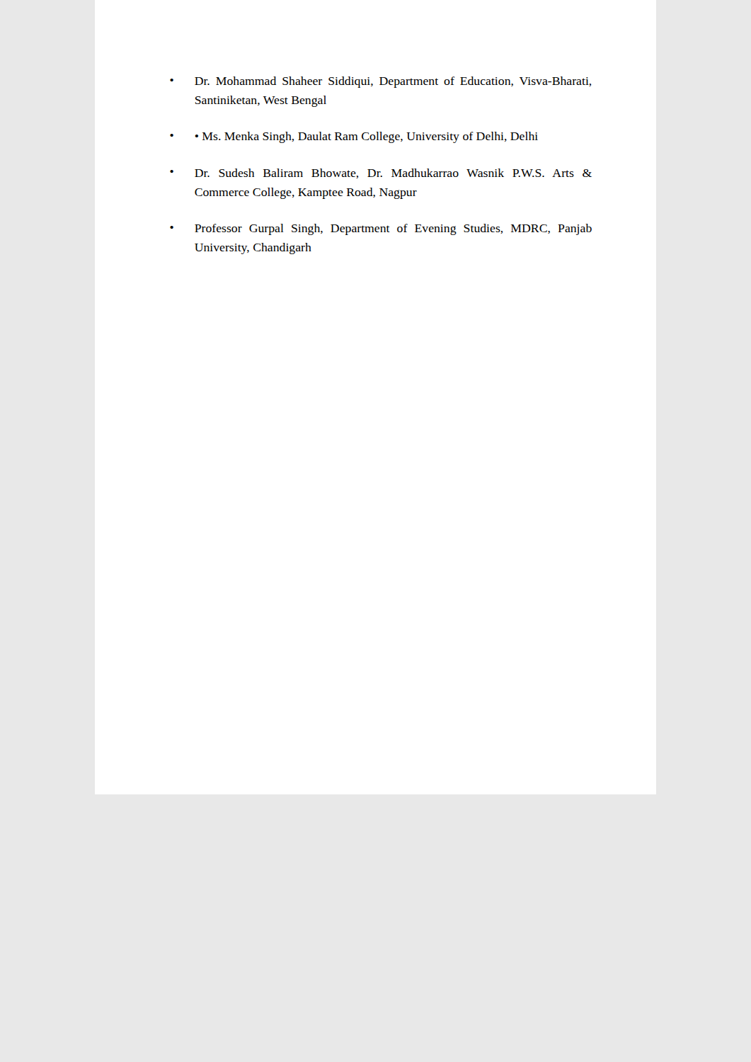Dr. Mohammad Shaheer Siddiqui, Department of Education, Visva-Bharati, Santiniketan, West Bengal
• Ms. Menka Singh, Daulat Ram College, University of Delhi, Delhi
Dr. Sudesh Baliram Bhowate, Dr. Madhukarrao Wasnik P.W.S. Arts & Commerce College, Kamptee Road, Nagpur
Professor Gurpal Singh, Department of Evening Studies, MDRC, Panjab University, Chandigarh